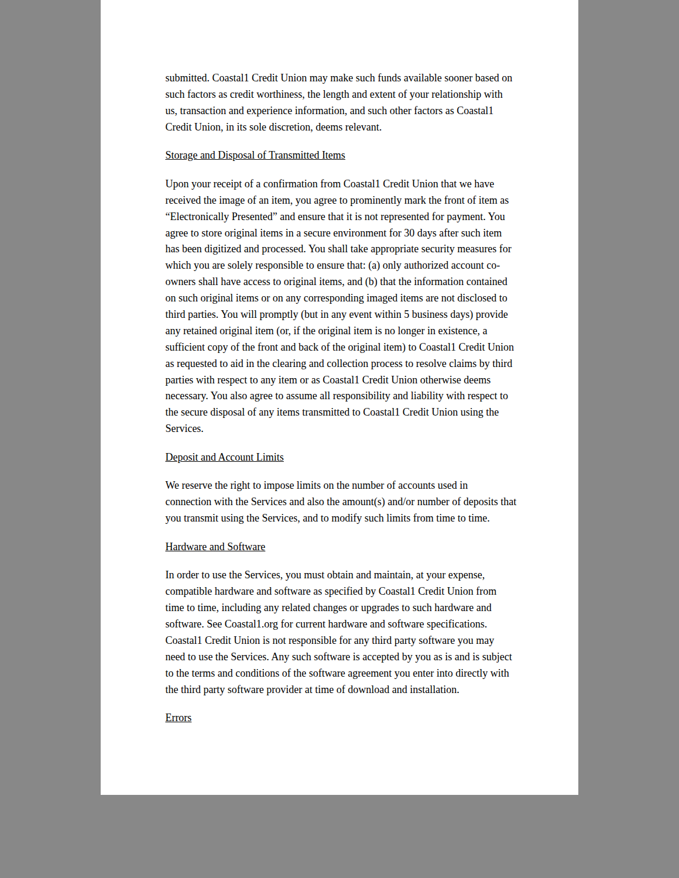submitted. Coastal1 Credit Union may make such funds available sooner based on such factors as credit worthiness, the length and extent of your relationship with us, transaction and experience information, and such other factors as Coastal1 Credit Union, in its sole discretion, deems relevant.
Storage and Disposal of Transmitted Items
Upon your receipt of a confirmation from Coastal1 Credit Union that we have received the image of an item, you agree to prominently mark the front of item as “Electronically Presented” and ensure that it is not represented for payment. You agree to store original items in a secure environment for 30 days after such item has been digitized and processed. You shall take appropriate security measures for which you are solely responsible to ensure that: (a) only authorized account co-owners shall have access to original items, and (b) that the information contained on such original items or on any corresponding imaged items are not disclosed to third parties. You will promptly (but in any event within 5 business days) provide any retained original item (or, if the original item is no longer in existence, a sufficient copy of the front and back of the original item) to Coastal1 Credit Union as requested to aid in the clearing and collection process to resolve claims by third parties with respect to any item or as Coastal1 Credit Union otherwise deems necessary. You also agree to assume all responsibility and liability with respect to the secure disposal of any items transmitted to Coastal1 Credit Union using the Services.
Deposit and Account Limits
We reserve the right to impose limits on the number of accounts used in connection with the Services and also the amount(s) and/or number of deposits that you transmit using the Services, and to modify such limits from time to time.
Hardware and Software
In order to use the Services, you must obtain and maintain, at your expense, compatible hardware and software as specified by Coastal1 Credit Union from time to time, including any related changes or upgrades to such hardware and software. See Coastal1.org for current hardware and software specifications. Coastal1 Credit Union is not responsible for any third party software you may need to use the Services. Any such software is accepted by you as is and is subject to the terms and conditions of the software agreement you enter into directly with the third party software provider at time of download and installation.
Errors